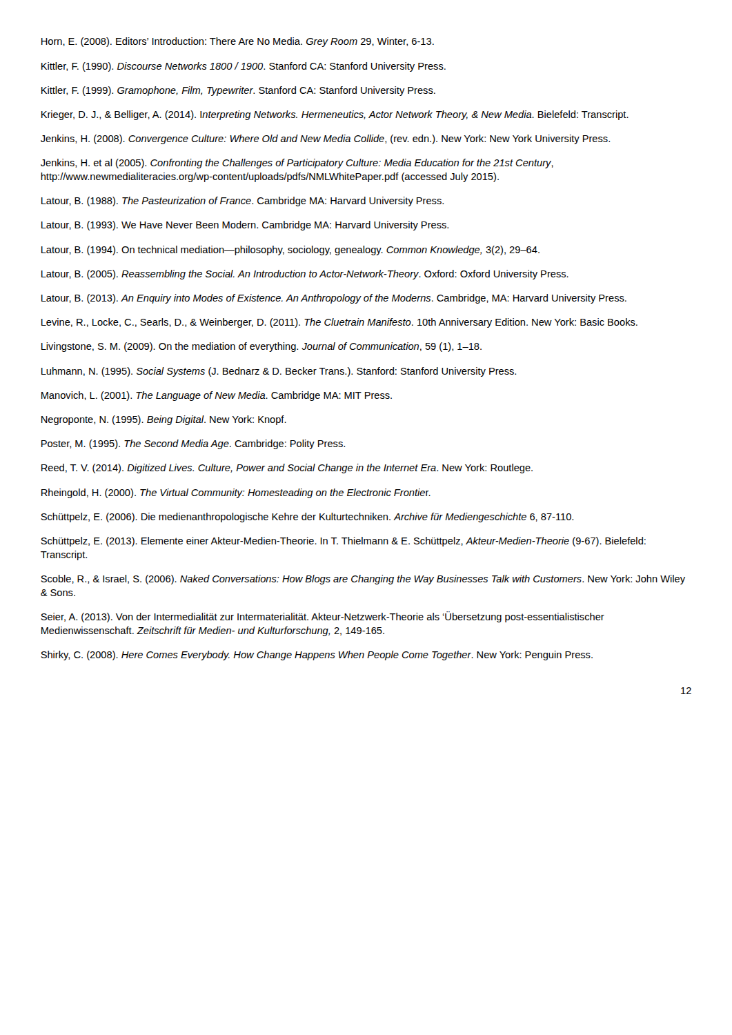Horn, E. (2008). Editors’ Introduction: There Are No Media. Grey Room 29, Winter, 6-13.
Kittler, F. (1990). Discourse Networks 1800 / 1900. Stanford CA: Stanford University Press.
Kittler, F. (1999). Gramophone, Film, Typewriter. Stanford CA: Stanford University Press.
Krieger, D. J., & Belliger, A. (2014). Interpreting Networks. Hermeneutics, Actor Network Theory, & New Media. Bielefeld: Transcript.
Jenkins, H. (2008). Convergence Culture: Where Old and New Media Collide, (rev. edn.). New York: New York University Press.
Jenkins, H. et al (2005). Confronting the Challenges of Participatory Culture: Media Education for the 21st Century, http://www.newmedialiteracies.org/wp-content/uploads/pdfs/NMLWhitePaper.pdf (accessed July 2015).
Latour, B. (1988). The Pasteurization of France. Cambridge MA: Harvard University Press.
Latour, B. (1993). We Have Never Been Modern. Cambridge MA: Harvard University Press.
Latour, B. (1994). On technical mediation—philosophy, sociology, genealogy. Common Knowledge, 3(2), 29–64.
Latour, B. (2005). Reassembling the Social. An Introduction to Actor-Network-Theory. Oxford: Oxford University Press.
Latour, B. (2013). An Enquiry into Modes of Existence. An Anthropology of the Moderns. Cambridge, MA: Harvard University Press.
Levine, R., Locke, C., Searls, D., & Weinberger, D. (2011). The Cluetrain Manifesto. 10th Anniversary Edition. New York: Basic Books.
Livingstone, S. M. (2009). On the mediation of everything. Journal of Communication, 59 (1), 1–18.
Luhmann, N. (1995). Social Systems (J. Bednarz & D. Becker Trans.). Stanford: Stanford University Press.
Manovich, L. (2001). The Language of New Media. Cambridge MA: MIT Press.
Negroponte, N. (1995). Being Digital. New York: Knopf.
Poster, M. (1995). The Second Media Age. Cambridge: Polity Press.
Reed, T. V. (2014). Digitized Lives. Culture, Power and Social Change in the Internet Era. New York: Routlege.
Rheingold, H. (2000). The Virtual Community: Homesteading on the Electronic Frontier.
Schüttpelz, E. (2006). Die medienanthropologische Kehre der Kulturtechniken. Archive für Mediengeschichte 6, 87-110.
Schüttpelz, E. (2013). Elemente einer Akteur-Medien-Theorie. In T. Thielmann & E. Schüttpelz, Akteur-Medien-Theorie (9-67). Bielefeld: Transcript.
Scoble, R., & Israel, S. (2006). Naked Conversations: How Blogs are Changing the Way Businesses Talk with Customers. New York: John Wiley & Sons.
Seier, A. (2013). Von der Intermedialität zur Intermaterialität. Akteur-Netzwerk-Theorie als ‘Übersetzung post-essentialistischer Medienwissenschaft. Zeitschrift für Medien- und Kulturforschung, 2, 149-165.
Shirky, C. (2008). Here Comes Everybody. How Change Happens When People Come Together. New York: Penguin Press.
12